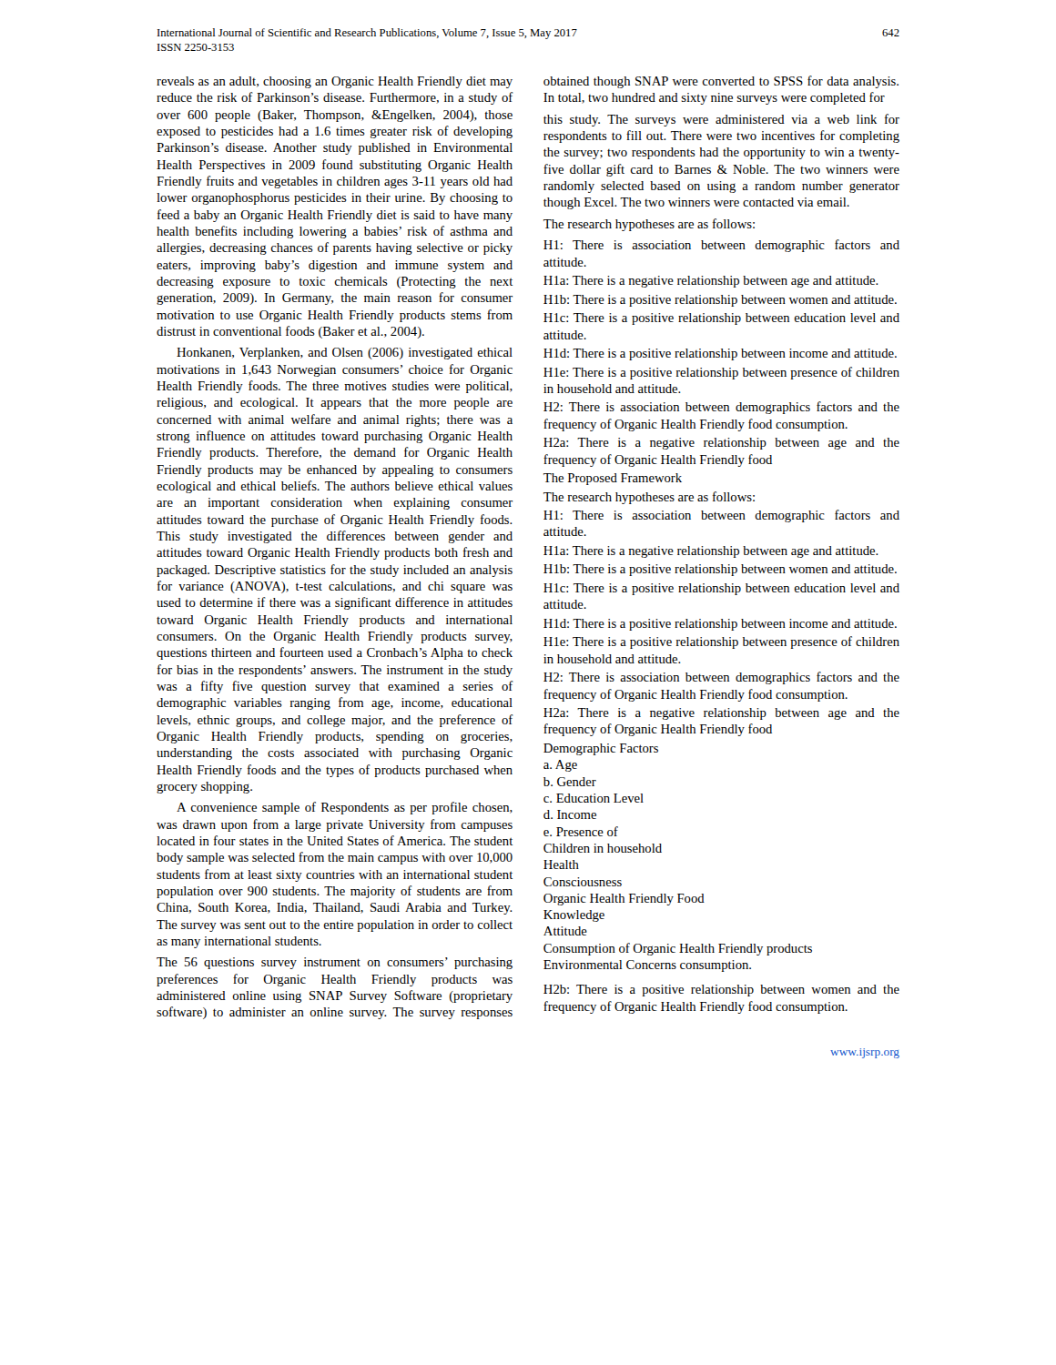642 International Journal of Scientific and Research Publications, Volume 7, Issue 5, May 2017 ISSN 2250-3153
reveals as an adult, choosing an Organic Health Friendly diet may reduce the risk of Parkinson’s disease. Furthermore, in a study of over 600 people (Baker, Thompson, &Engelken, 2004), those exposed to pesticides had a 1.6 times greater risk of developing Parkinson’s disease. Another study published in Environmental Health Perspectives in 2009 found substituting Organic Health Friendly fruits and vegetables in children ages 3-11 years old had lower organophosphorus pesticides in their urine. By choosing to feed a baby an Organic Health Friendly diet is said to have many health benefits including lowering a babies’ risk of asthma and allergies, decreasing chances of parents having selective or picky eaters, improving baby’s digestion and immune system and decreasing exposure to toxic chemicals (Protecting the next generation, 2009). In Germany, the main reason for consumer motivation to use Organic Health Friendly products stems from distrust in conventional foods (Baker et al., 2004).
Honkanen, Verplanken, and Olsen (2006) investigated ethical motivations in 1,643 Norwegian consumers’ choice for Organic Health Friendly foods. The three motives studies were political, religious, and ecological. It appears that the more people are concerned with animal welfare and animal rights; there was a strong influence on attitudes toward purchasing Organic Health Friendly products. Therefore, the demand for Organic Health Friendly products may be enhanced by appealing to consumers ecological and ethical beliefs. The authors believe ethical values are an important consideration when explaining consumer attitudes toward the purchase of Organic Health Friendly foods. This study investigated the differences between gender and attitudes toward Organic Health Friendly products both fresh and packaged. Descriptive statistics for the study included an analysis for variance (ANOVA), t-test calculations, and chi square was used to determine if there was a significant difference in attitudes toward Organic Health Friendly products and international consumers. On the Organic Health Friendly products survey, questions thirteen and fourteen used a Cronbach’s Alpha to check for bias in the respondents’ answers. The instrument in the study was a fifty five question survey that examined a series of demographic variables ranging from age, income, educational levels, ethnic groups, and college major, and the preference of Organic Health Friendly products, spending on groceries, understanding the costs associated with purchasing Organic Health Friendly foods and the types of products purchased when grocery shopping.
A convenience sample of Respondents as per profile chosen, was drawn upon from a large private University from campuses located in four states in the United States of America. The student body sample was selected from the main campus with over 10,000 students from at least sixty countries with an international student population over 900 students. The majority of students are from China, South Korea, India, Thailand, Saudi Arabia and Turkey. The survey was sent out to the entire population in order to collect as many international students.
The 56 questions survey instrument on consumers’ purchasing preferences for Organic Health Friendly products was administered online using SNAP Survey Software (proprietary software) to administer an online survey. The survey responses obtained though SNAP were converted to SPSS for data analysis. In total, two hundred and sixty nine surveys were completed for
this study. The surveys were administered via a web link for respondents to fill out. There were two incentives for completing the survey; two respondents had the opportunity to win a twenty-five dollar gift card to Barnes & Noble. The two winners were randomly selected based on using a random number generator though Excel. The two winners were contacted via email.
The research hypotheses are as follows:
H1: There is association between demographic factors and attitude.
H1a: There is a negative relationship between age and attitude.
H1b: There is a positive relationship between women and attitude.
H1c: There is a positive relationship between education level and attitude.
H1d: There is a positive relationship between income and attitude.
H1e: There is a positive relationship between presence of children in household and attitude.
H2: There is association between demographics factors and the frequency of Organic Health Friendly food consumption.
H2a: There is a negative relationship between age and the frequency of Organic Health Friendly food
The Proposed Framework
The research hypotheses are as follows:
H1: There is association between demographic factors and attitude.
H1a: There is a negative relationship between age and attitude.
H1b: There is a positive relationship between women and attitude.
H1c: There is a positive relationship between education level and attitude.
H1d: There is a positive relationship between income and attitude.
H1e: There is a positive relationship between presence of children in household and attitude.
H2: There is association between demographics factors and the frequency of Organic Health Friendly food consumption.
H2a: There is a negative relationship between age and the frequency of Organic Health Friendly food
Demographic Factors
a. Age
b. Gender
c. Education Level
d. Income
e. Presence of
Children in household
Health
Consciousness
Organic Health Friendly Food
Knowledge
Attitude
Consumption of Organic Health Friendly products
Environmental Concerns consumption.
H2b: There is a positive relationship between women and the frequency of Organic Health Friendly food consumption.
www.ijsrp.org